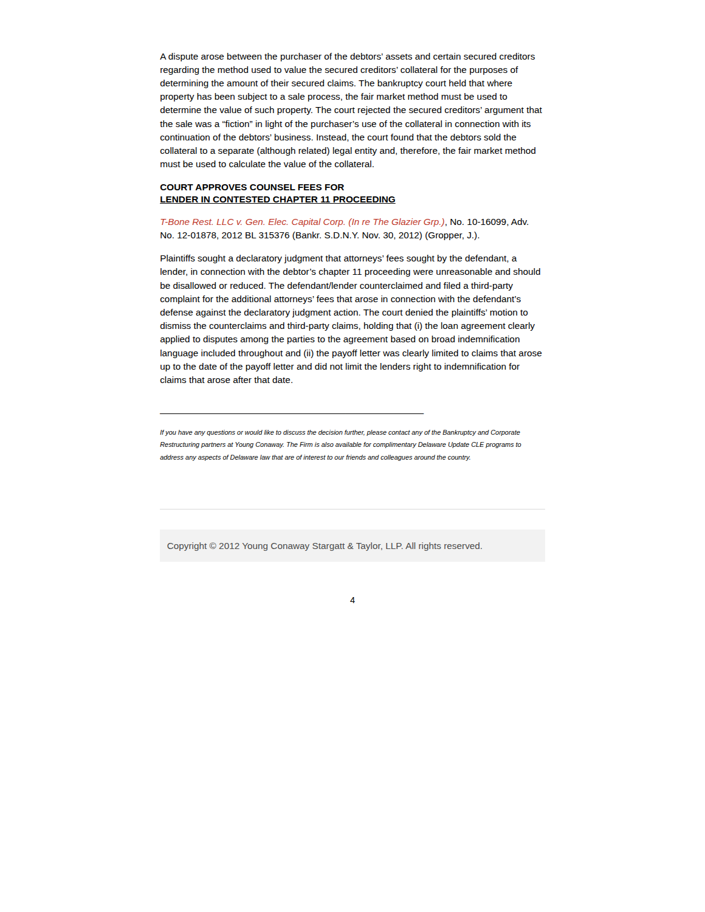A dispute arose between the purchaser of the debtors’ assets and certain secured creditors regarding the method used to value the secured creditors’ collateral for the purposes of determining the amount of their secured claims. The bankruptcy court held that where property has been subject to a sale process, the fair market method must be used to determine the value of such property. The court rejected the secured creditors’ argument that the sale was a “fiction” in light of the purchaser’s use of the collateral in connection with its continuation of the debtors’ business. Instead, the court found that the debtors sold the collateral to a separate (although related) legal entity and, therefore, the fair market method must be used to calculate the value of the collateral.
COURT APPROVES COUNSEL FEES FOR
LENDER IN CONTESTED CHAPTER 11 PROCEEDING
T-Bone Rest. LLC v. Gen. Elec. Capital Corp. (In re The Glazier Grp.), No. 10-16099, Adv. No. 12-01878, 2012 BL 315376 (Bankr. S.D.N.Y. Nov. 30, 2012) (Gropper, J.).
Plaintiffs sought a declaratory judgment that attorneys’ fees sought by the defendant, a lender, in connection with the debtor’s chapter 11 proceeding were unreasonable and should be disallowed or reduced. The defendant/lender counterclaimed and filed a third-party complaint for the additional attorneys’ fees that arose in connection with the defendant’s defense against the declaratory judgment action. The court denied the plaintiffs’ motion to dismiss the counterclaims and third-party claims, holding that (i) the loan agreement clearly applied to disputes among the parties to the agreement based on broad indemnification language included throughout and (ii) the payoff letter was clearly limited to claims that arose up to the date of the payoff letter and did not limit the lenders right to indemnification for claims that arose after that date.
______________________________________________________
If you have any questions or would like to discuss the decision further, please contact any of the Bankruptcy and Corporate Restructuring partners at Young Conaway. The Firm is also available for complimentary Delaware Update CLE programs to address any aspects of Delaware law that are of interest to our friends and colleagues around the country.
Copyright © 2012 Young Conaway Stargatt & Taylor, LLP. All rights reserved.
4